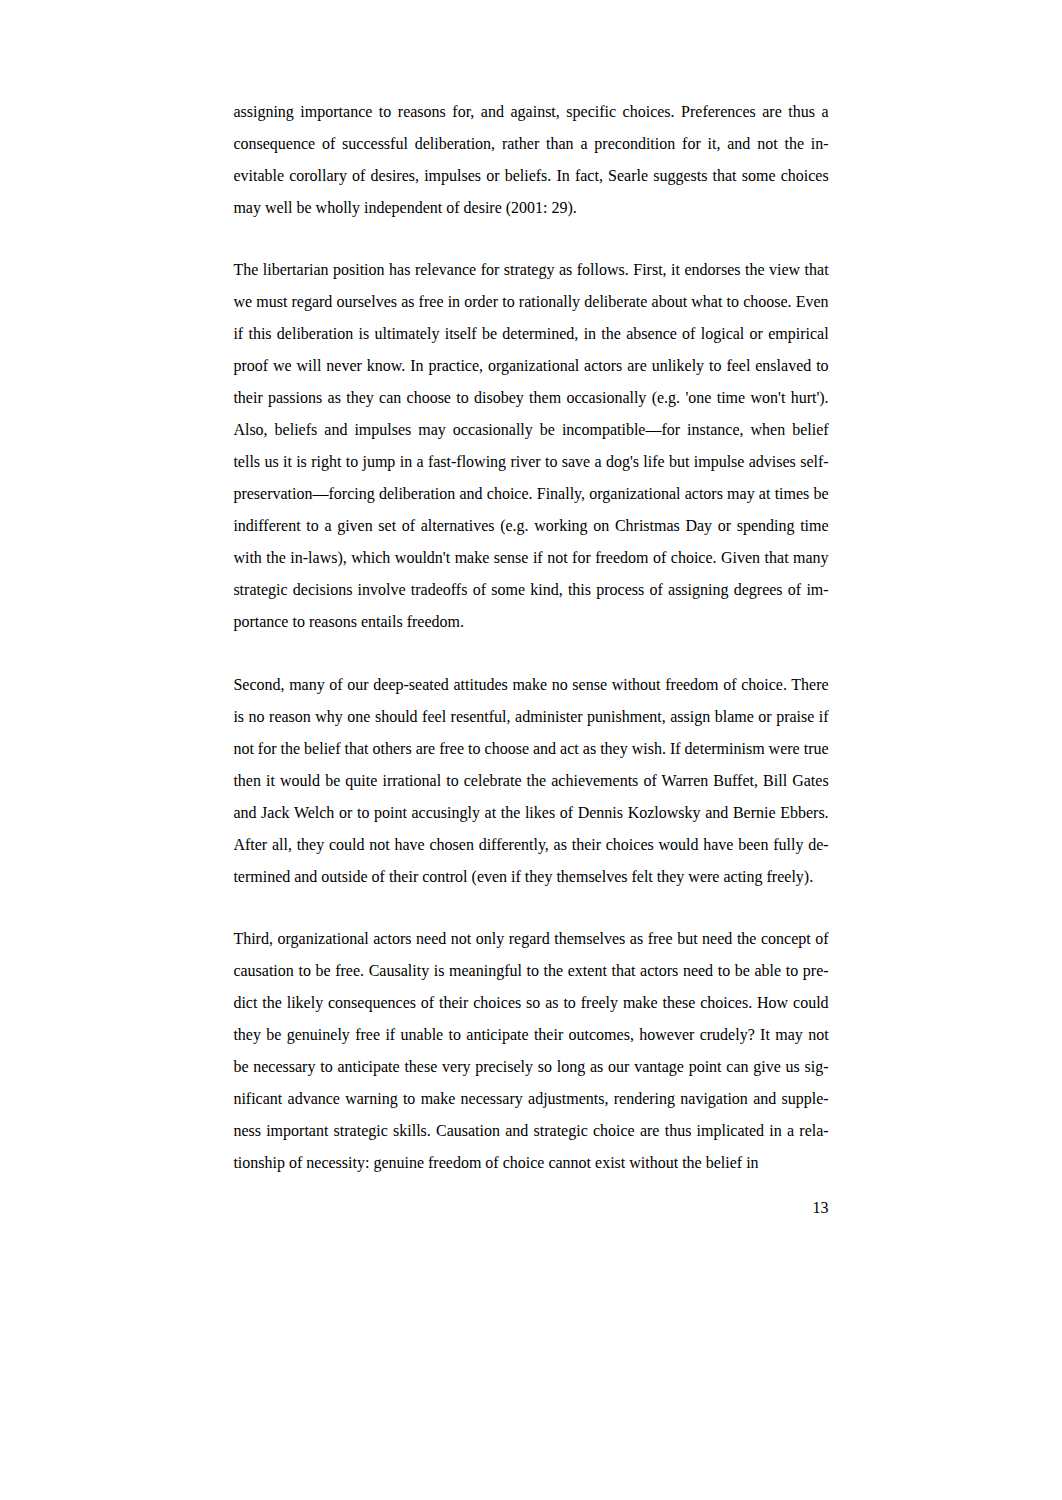assigning importance to reasons for, and against, specific choices. Preferences are thus a consequence of successful deliberation, rather than a precondition for it, and not the inevitable corollary of desires, impulses or beliefs. In fact, Searle suggests that some choices may well be wholly independent of desire (2001: 29).
The libertarian position has relevance for strategy as follows. First, it endorses the view that we must regard ourselves as free in order to rationally deliberate about what to choose. Even if this deliberation is ultimately itself be determined, in the absence of logical or empirical proof we will never know. In practice, organizational actors are unlikely to feel enslaved to their passions as they can choose to disobey them occasionally (e.g. 'one time won't hurt'). Also, beliefs and impulses may occasionally be incompatible—for instance, when belief tells us it is right to jump in a fast-flowing river to save a dog's life but impulse advises self-preservation—forcing deliberation and choice. Finally, organizational actors may at times be indifferent to a given set of alternatives (e.g. working on Christmas Day or spending time with the in-laws), which wouldn't make sense if not for freedom of choice. Given that many strategic decisions involve tradeoffs of some kind, this process of assigning degrees of importance to reasons entails freedom.
Second, many of our deep-seated attitudes make no sense without freedom of choice. There is no reason why one should feel resentful, administer punishment, assign blame or praise if not for the belief that others are free to choose and act as they wish. If determinism were true then it would be quite irrational to celebrate the achievements of Warren Buffet, Bill Gates and Jack Welch or to point accusingly at the likes of Dennis Kozlowsky and Bernie Ebbers. After all, they could not have chosen differently, as their choices would have been fully determined and outside of their control (even if they themselves felt they were acting freely).
Third, organizational actors need not only regard themselves as free but need the concept of causation to be free. Causality is meaningful to the extent that actors need to be able to predict the likely consequences of their choices so as to freely make these choices. How could they be genuinely free if unable to anticipate their outcomes, however crudely? It may not be necessary to anticipate these very precisely so long as our vantage point can give us significant advance warning to make necessary adjustments, rendering navigation and suppleness important strategic skills. Causation and strategic choice are thus implicated in a relationship of necessity: genuine freedom of choice cannot exist without the belief in
13